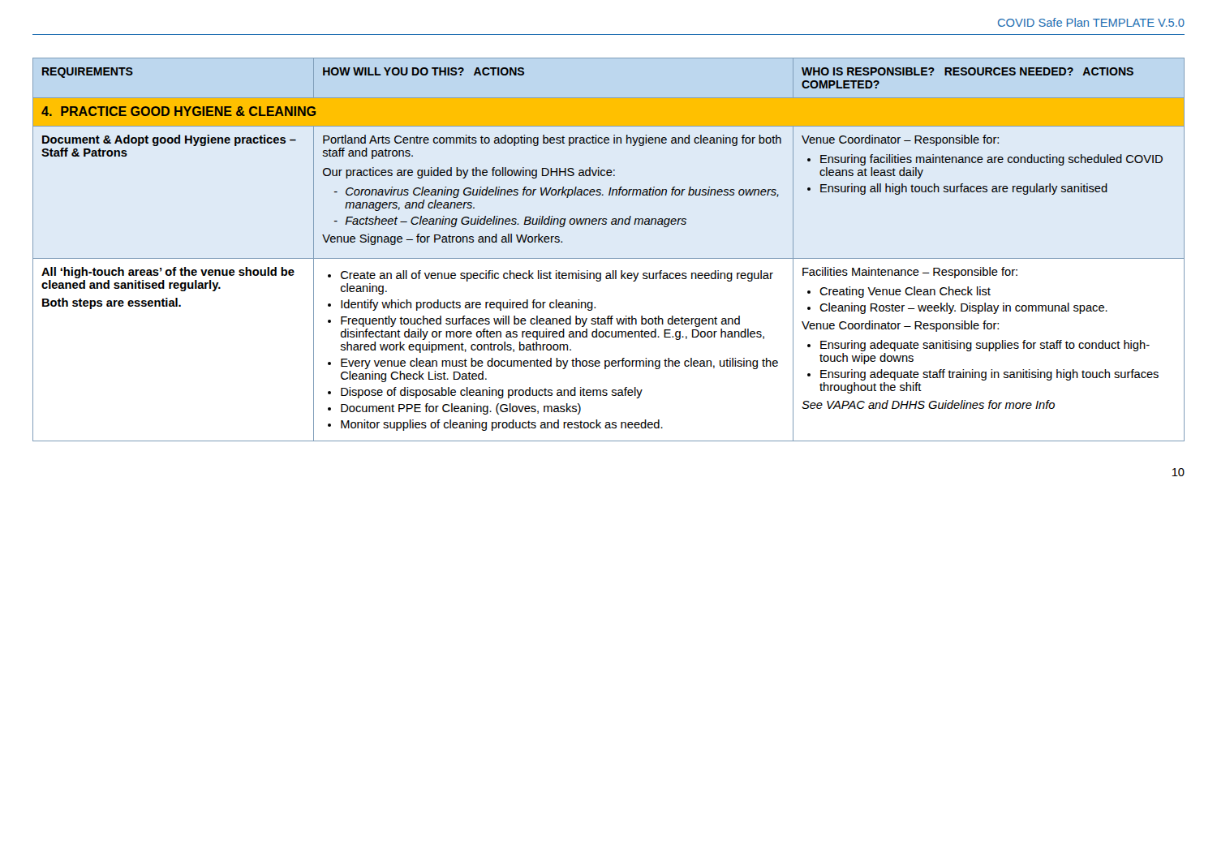COVID Safe Plan TEMPLATE V.5.0
| 4. PRACTICE GOOD HYGIENE & CLEANING |
| REQUIREMENTS | HOW WILL YOU DO THIS? ACTIONS | WHO IS RESPONSIBLE? RESOURCES NEEDED? ACTIONS COMPLETED? |
| Document & Adopt good Hygiene practices – Staff & Patrons | Portland Arts Centre commits to adopting best practice in hygiene and cleaning for both staff and patrons. Our practices are guided by the following DHHS advice: Coronavirus Cleaning Guidelines for Workplaces. Information for business owners, managers, and cleaners. Factsheet – Cleaning Guidelines. Building owners and managers Venue Signage – for Patrons and all Workers. | Venue Coordinator – Responsible for: Ensuring facilities maintenance are conducting scheduled COVID cleans at least daily Ensuring all high touch surfaces are regularly sanitised |
| All ‘high-touch areas’ of the venue should be cleaned and sanitised regularly. Both steps are essential. | Create an all of venue specific check list itemising all key surfaces needing regular cleaning. Identify which products are required for cleaning. Frequently touched surfaces will be cleaned by staff with both detergent and disinfectant daily or more often as required and documented. E.g., Door handles, shared work equipment, controls, bathroom. Every venue clean must be documented by those performing the clean, utilising the Cleaning Check List. Dated. Dispose of disposable cleaning products and items safely Document PPE for Cleaning. (Gloves, masks) Monitor supplies of cleaning products and restock as needed. | Facilities Maintenance – Responsible for: Creating Venue Clean Check list Cleaning Roster – weekly. Display in communal space. Venue Coordinator – Responsible for: Ensuring adequate sanitising supplies for staff to conduct high-touch wipe downs Ensuring adequate staff training in sanitising high touch surfaces throughout the shift See VAPAC and DHHS Guidelines for more Info |
10